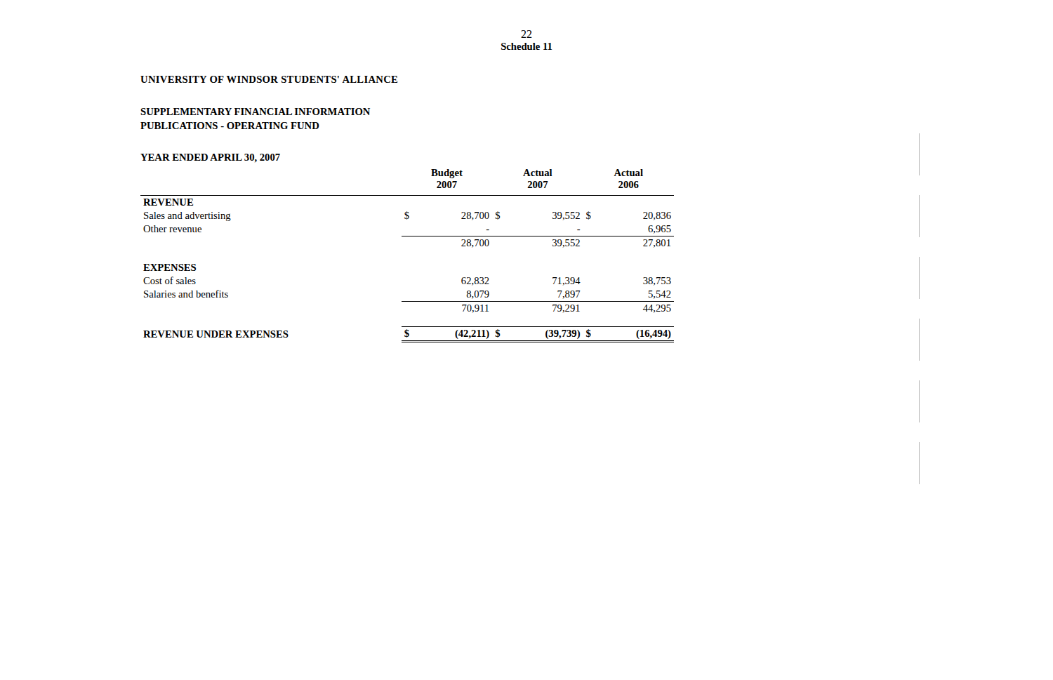22
Schedule 11
UNIVERSITY OF WINDSOR STUDENTS' ALLIANCE
SUPPLEMENTARY FINANCIAL INFORMATION
PUBLICATIONS - OPERATING FUND
YEAR ENDED APRIL 30, 2007
| | Budget 2007 | Actual 2007 | Actual 2006 |
| --- | --- | --- | --- |
| REVENUE | | | | | | |
| Sales and advertising | $ | 28,700 | $ | 39,552 | $ | 20,836 |
| Other revenue | | - | | - | | 6,965 |
| | | 28,700 | | 39,552 | | 27,801 |
| EXPENSES | | | | | | |
| Cost of sales | | 62,832 | | 71,394 | | 38,753 |
| Salaries and benefits | | 8,079 | | 7,897 | | 5,542 |
| | | 70,911 | | 79,291 | | 44,295 |
| REVENUE UNDER EXPENSES | $ | (42,211) | $ | (39,739) | $ | (16,494) |